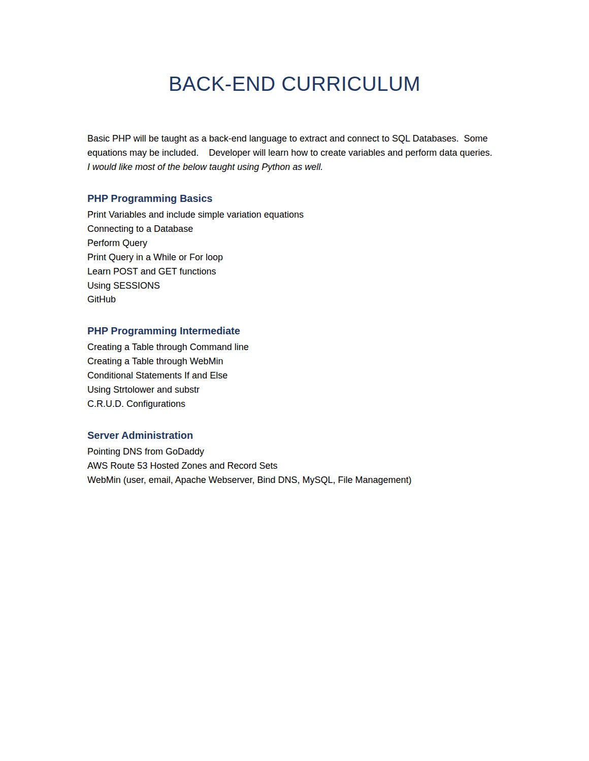BACK-END CURRICULUM
Basic PHP will be taught as a back-end language to extract and connect to SQL Databases. Some equations may be included. Developer will learn how to create variables and perform data queries. I would like most of the below taught using Python as well.
PHP Programming Basics
Print Variables and include simple variation equations
Connecting to a Database
Perform Query
Print Query in a While or For loop
Learn POST and GET functions
Using SESSIONS
GitHub
PHP Programming Intermediate
Creating a Table through Command line
Creating a Table through WebMin
Conditional Statements If and Else
Using Strtolower and substr
C.R.U.D. Configurations
Server Administration
Pointing DNS from GoDaddy
AWS Route 53 Hosted Zones and Record Sets
WebMin (user, email, Apache Webserver, Bind DNS, MySQL, File Management)